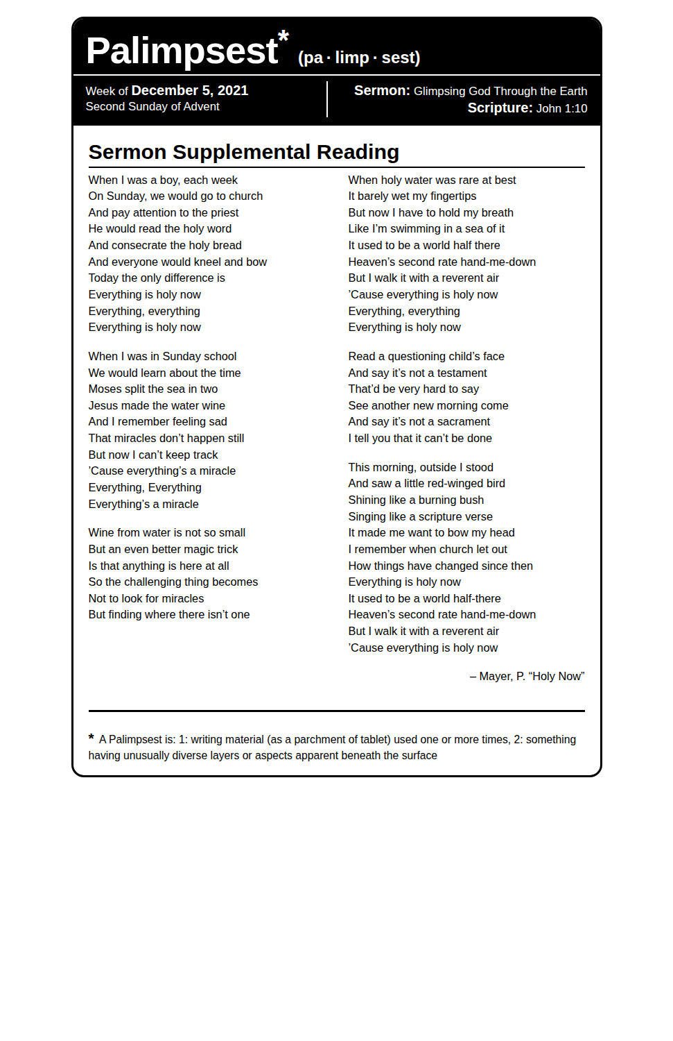Palimpsest* (pa · limp · sest)
Week of December 5, 2021
Second Sunday of Advent
Sermon: Glimpsing God Through the Earth
Scripture: John 1:10
Sermon Supplemental Reading
When I was a boy, each week
On Sunday, we would go to church
And pay attention to the priest
He would read the holy word
And consecrate the holy bread
And everyone would kneel and bow
Today the only difference is
Everything is holy now
Everything, everything
Everything is holy now
When I was in Sunday school
We would learn about the time
Moses split the sea in two
Jesus made the water wine
And I remember feeling sad
That miracles don’t happen still
But now I can’t keep track
’Cause everything’s a miracle
Everything, Everything
Everything’s a miracle
Wine from water is not so small
But an even better magic trick
Is that anything is here at all
So the challenging thing becomes
Not to look for miracles
But finding where there isn’t one
When holy water was rare at best
It barely wet my fingertips
But now I have to hold my breath
Like I’m swimming in a sea of it
It used to be a world half there
Heaven’s second rate hand-me-down
But I walk it with a reverent air
’Cause everything is holy now
Everything, everything
Everything is holy now
Read a questioning child’s face
And say it’s not a testament
That’d be very hard to say
See another new morning come
And say it’s not a sacrament
I tell you that it can’t be done
This morning, outside I stood
And saw a little red-winged bird
Shining like a burning bush
Singing like a scripture verse
It made me want to bow my head
I remember when church let out
How things have changed since then
Everything is holy now
It used to be a world half-there
Heaven’s second rate hand-me-down
But I walk it with a reverent air
’Cause everything is holy now
– Mayer, P. “Holy Now”
* A Palimpsest is: 1: writing material (as a parchment of tablet) used one or more times, 2: something having unusually diverse layers or aspects apparent beneath the surface